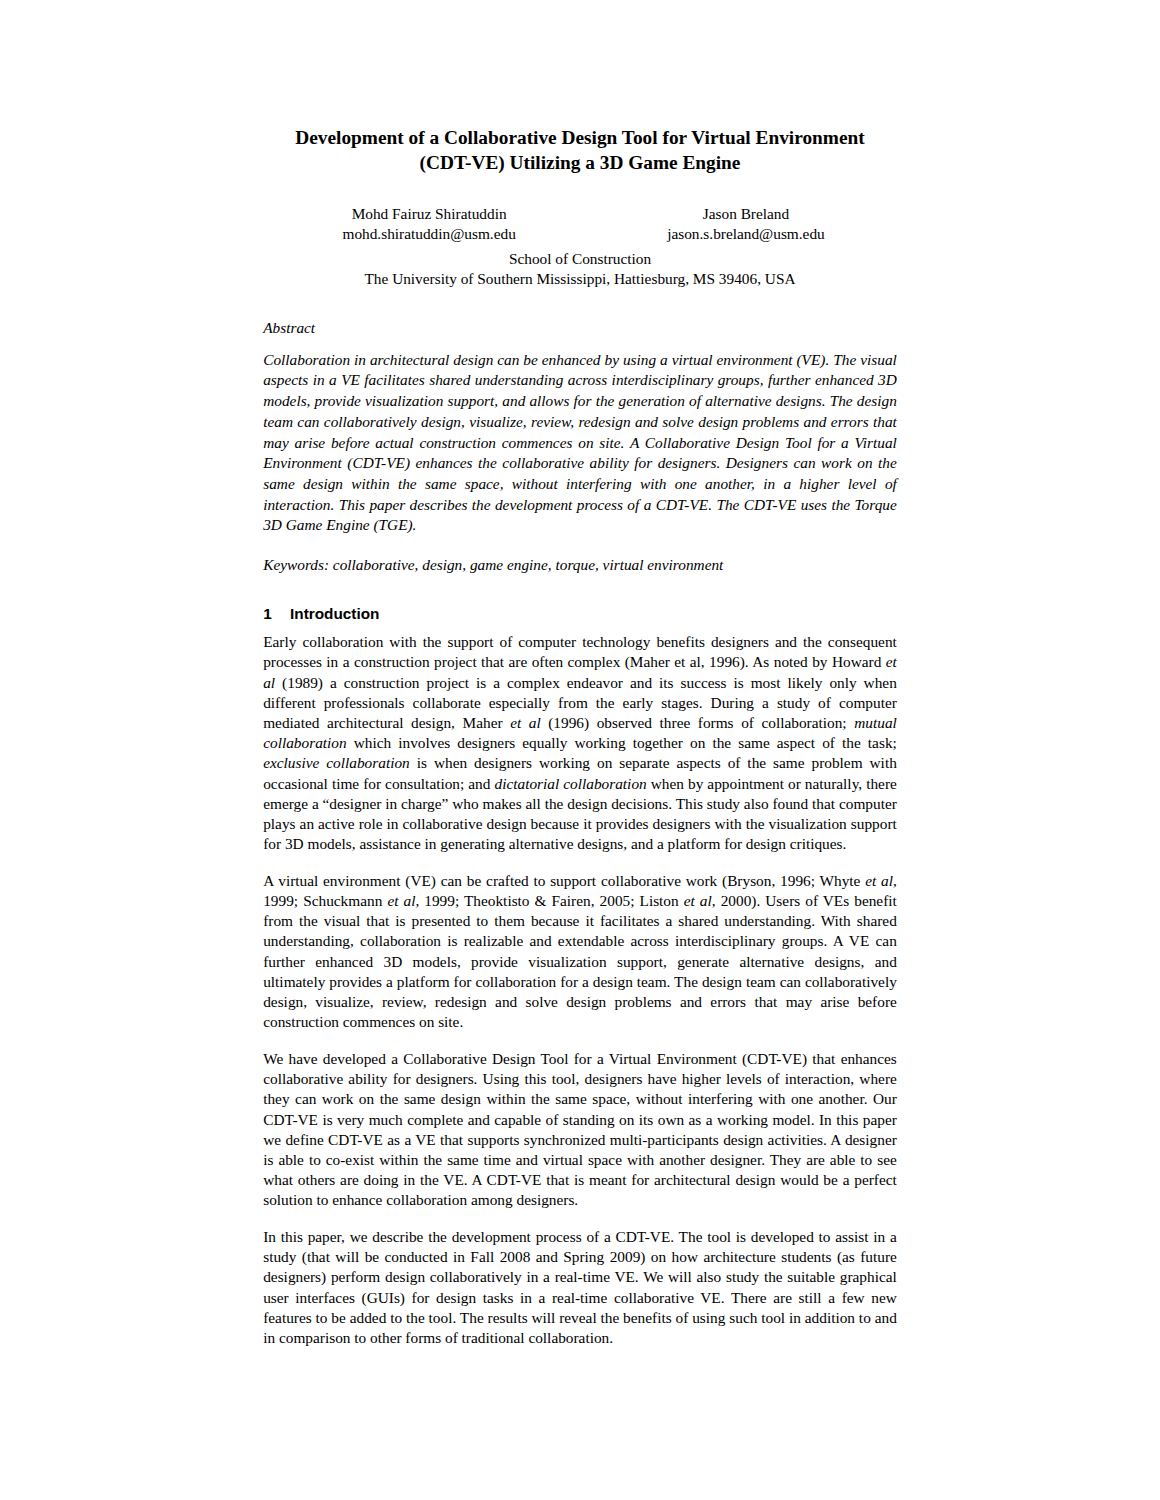Development of a Collaborative Design Tool for Virtual Environment
(CDT-VE) Utilizing a 3D Game Engine
| Mohd Fairuz Shiratuddin | Jason Breland |
| mohd.shiratuddin@usm.edu | jason.s.breland@usm.edu |
School of Construction
The University of Southern Mississippi, Hattiesburg, MS 39406, USA
Abstract
Collaboration in architectural design can be enhanced by using a virtual environment (VE). The visual aspects in a VE facilitates shared understanding across interdisciplinary groups, further enhanced 3D models, provide visualization support, and allows for the generation of alternative designs. The design team can collaboratively design, visualize, review, redesign and solve design problems and errors that may arise before actual construction commences on site. A Collaborative Design Tool for a Virtual Environment (CDT-VE) enhances the collaborative ability for designers. Designers can work on the same design within the same space, without interfering with one another, in a higher level of interaction. This paper describes the development process of a CDT-VE. The CDT-VE uses the Torque 3D Game Engine (TGE).
Keywords: collaborative, design, game engine, torque, virtual environment
1 Introduction
Early collaboration with the support of computer technology benefits designers and the consequent processes in a construction project that are often complex (Maher et al, 1996). As noted by Howard et al (1989) a construction project is a complex endeavor and its success is most likely only when different professionals collaborate especially from the early stages. During a study of computer mediated architectural design, Maher et al (1996) observed three forms of collaboration; mutual collaboration which involves designers equally working together on the same aspect of the task; exclusive collaboration is when designers working on separate aspects of the same problem with occasional time for consultation; and dictatorial collaboration when by appointment or naturally, there emerge a “designer in charge” who makes all the design decisions. This study also found that computer plays an active role in collaborative design because it provides designers with the visualization support for 3D models, assistance in generating alternative designs, and a platform for design critiques.
A virtual environment (VE) can be crafted to support collaborative work (Bryson, 1996; Whyte et al, 1999; Schuckmann et al, 1999; Theoktisto & Fairen, 2005; Liston et al, 2000). Users of VEs benefit from the visual that is presented to them because it facilitates a shared understanding. With shared understanding, collaboration is realizable and extendable across interdisciplinary groups. A VE can further enhanced 3D models, provide visualization support, generate alternative designs, and ultimately provides a platform for collaboration for a design team. The design team can collaboratively design, visualize, review, redesign and solve design problems and errors that may arise before construction commences on site.
We have developed a Collaborative Design Tool for a Virtual Environment (CDT-VE) that enhances collaborative ability for designers. Using this tool, designers have higher levels of interaction, where they can work on the same design within the same space, without interfering with one another. Our CDT-VE is very much complete and capable of standing on its own as a working model. In this paper we define CDT-VE as a VE that supports synchronized multi-participants design activities. A designer is able to co-exist within the same time and virtual space with another designer. They are able to see what others are doing in the VE. A CDT-VE that is meant for architectural design would be a perfect solution to enhance collaboration among designers.
In this paper, we describe the development process of a CDT-VE. The tool is developed to assist in a study (that will be conducted in Fall 2008 and Spring 2009) on how architecture students (as future designers) perform design collaboratively in a real-time VE. We will also study the suitable graphical user interfaces (GUIs) for design tasks in a real-time collaborative VE. There are still a few new features to be added to the tool. The results will reveal the benefits of using such tool in addition to and in comparison to other forms of traditional collaboration.